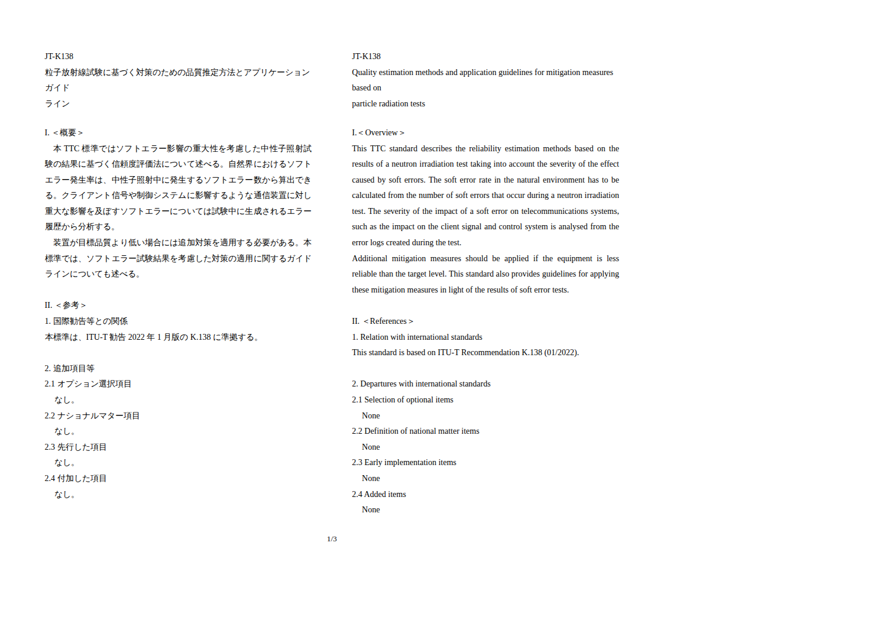JT-K138
粒子放射線試験に基づく対策のための品質推定方法とアプリケーションガイド
ライン
I. ＜概要＞
本 TTC 標準ではソフトエラー影響の重大性を考慮した中性子照射試験の結果に基づく信頼度評価法について述べる。自然界におけるソフトエラー発生率は、中性子照射中に発生するソフトエラー数から算出できる。クライアント信号や制御システムに影響するような通信装置に対し重大な影響を及ぼすソフトエラーについては試験中に生成されるエラー履歴から分析する。
装置が目標品質より低い場合には追加対策を適用する必要がある。本標準では、ソフトエラー試験結果を考慮した対策の適用に関するガイドラインについても述べる。
II. ＜参考＞
1. 国際勧告等との関係
本標準は、ITU-T 勧告 2022 年 1 月版の K.138 に準拠する。
2. 追加項目等
2.1 オプション選択項目
なし。
2.2 ナショナルマター項目
なし。
2.3 先行した項目
なし。
2.4 付加した項目
なし。
JT-K138
Quality estimation methods and application guidelines for mitigation measures based on
particle radiation tests
I.＜Overview＞
This TTC standard describes the reliability estimation methods based on the results of a neutron irradiation test taking into account the severity of the effect caused by soft errors. The soft error rate in the natural environment has to be calculated from the number of soft errors that occur during a neutron irradiation test. The severity of the impact of a soft error on telecommunications systems, such as the impact on the client signal and control system is analysed from the error logs created during the test.
Additional mitigation measures should be applied if the equipment is less reliable than the target level. This standard also provides guidelines for applying these mitigation measures in light of the results of soft error tests.
II. ＜References＞
1. Relation with international standards
This standard is based on ITU-T Recommendation K.138 (01/2022).
2. Departures with international standards
2.1 Selection of optional items
None
2.2 Definition of national matter items
None
2.3 Early implementation items
None
2.4 Added items
None
1/3